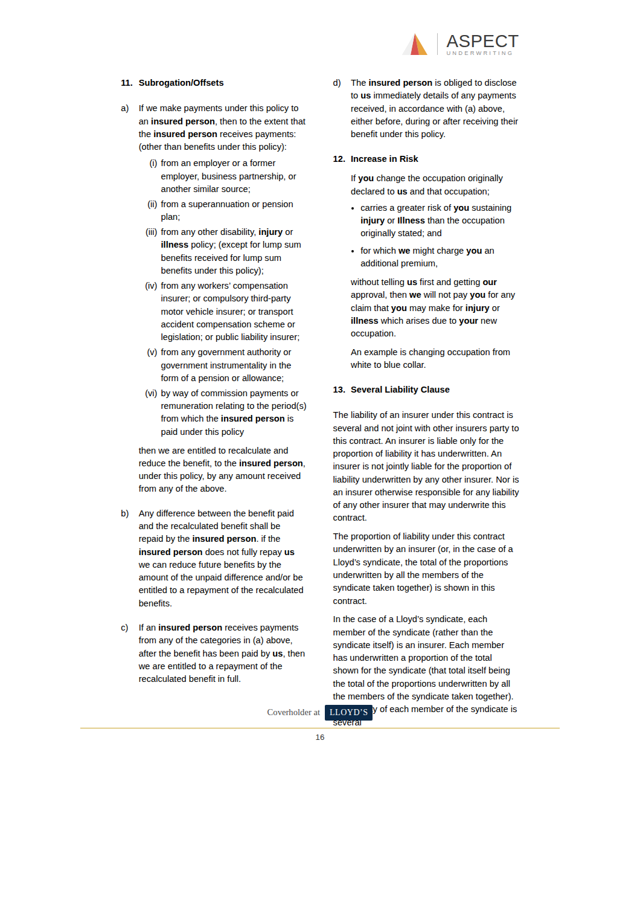ASPECT
UNDERWRITING
11.
Subrogation/Offsets
a)
If we make payments under this policy to an insured person, then to the extent that the insured person receives payments: (other than benefits under this policy):
(i) from an employer or a former employer, business partnership, or another similar source;
(ii) from a superannuation or pension plan;
(iii) from any other disability, injury or illness policy; (except for lump sum benefits received for lump sum benefits under this policy);
(iv) from any workers’ compensation insurer; or compulsory third-party motor vehicle insurer; or transport accident compensation scheme or legislation; or public liability insurer;
(v) from any government authority or government instrumentality in the form of a pension or allowance;
(vi) by way of commission payments or remuneration relating to the period(s) from which the insured person is paid under this policy
then we are entitled to recalculate and reduce the benefit, to the insured person, under this policy, by any amount received from any of the above.
b)
Any difference between the benefit paid and the recalculated benefit shall be repaid by the insured person. if the insured person does not fully repay us we can reduce future benefits by the amount of the unpaid difference and/or be entitled to a repayment of the recalculated benefits.
c)
If an insured person receives payments from any of the categories in (a) above, after the benefit has been paid by us, then we are entitled to a repayment of the recalculated benefit in full.
d)
The insured person is obliged to disclose to us immediately details of any payments received, in accordance with (a) above, either before, during or after receiving their benefit under this policy.
12.
Increase in Risk
If you change the occupation originally declared to us and that occupation;
carries a greater risk of you sustaining injury or Illness than the occupation originally stated; and
for which we might charge you an additional premium,
without telling us first and getting our approval, then we will not pay you for any claim that you may make for injury or illness which arises due to your new occupation.
An example is changing occupation from white to blue collar.
13.
Several Liability Clause
The liability of an insurer under this contract is several and not joint with other insurers party to this contract. An insurer is liable only for the proportion of liability it has underwritten. An insurer is not jointly liable for the proportion of liability underwritten by any other insurer. Nor is an insurer otherwise responsible for any liability of any other insurer that may underwrite this contract.
The proportion of liability under this contract underwritten by an insurer (or, in the case of a Lloyd’s syndicate, the total of the proportions underwritten by all the members of the syndicate taken together) is shown in this contract.
In the case of a Lloyd’s syndicate, each member of the syndicate (rather than the syndicate itself) is an insurer. Each member has underwritten a proportion of the total shown for the syndicate (that total itself being the total of the proportions underwritten by all the members of the syndicate taken together). The liability of each member of the syndicate is several
Coverholder at LLOYD’S
16